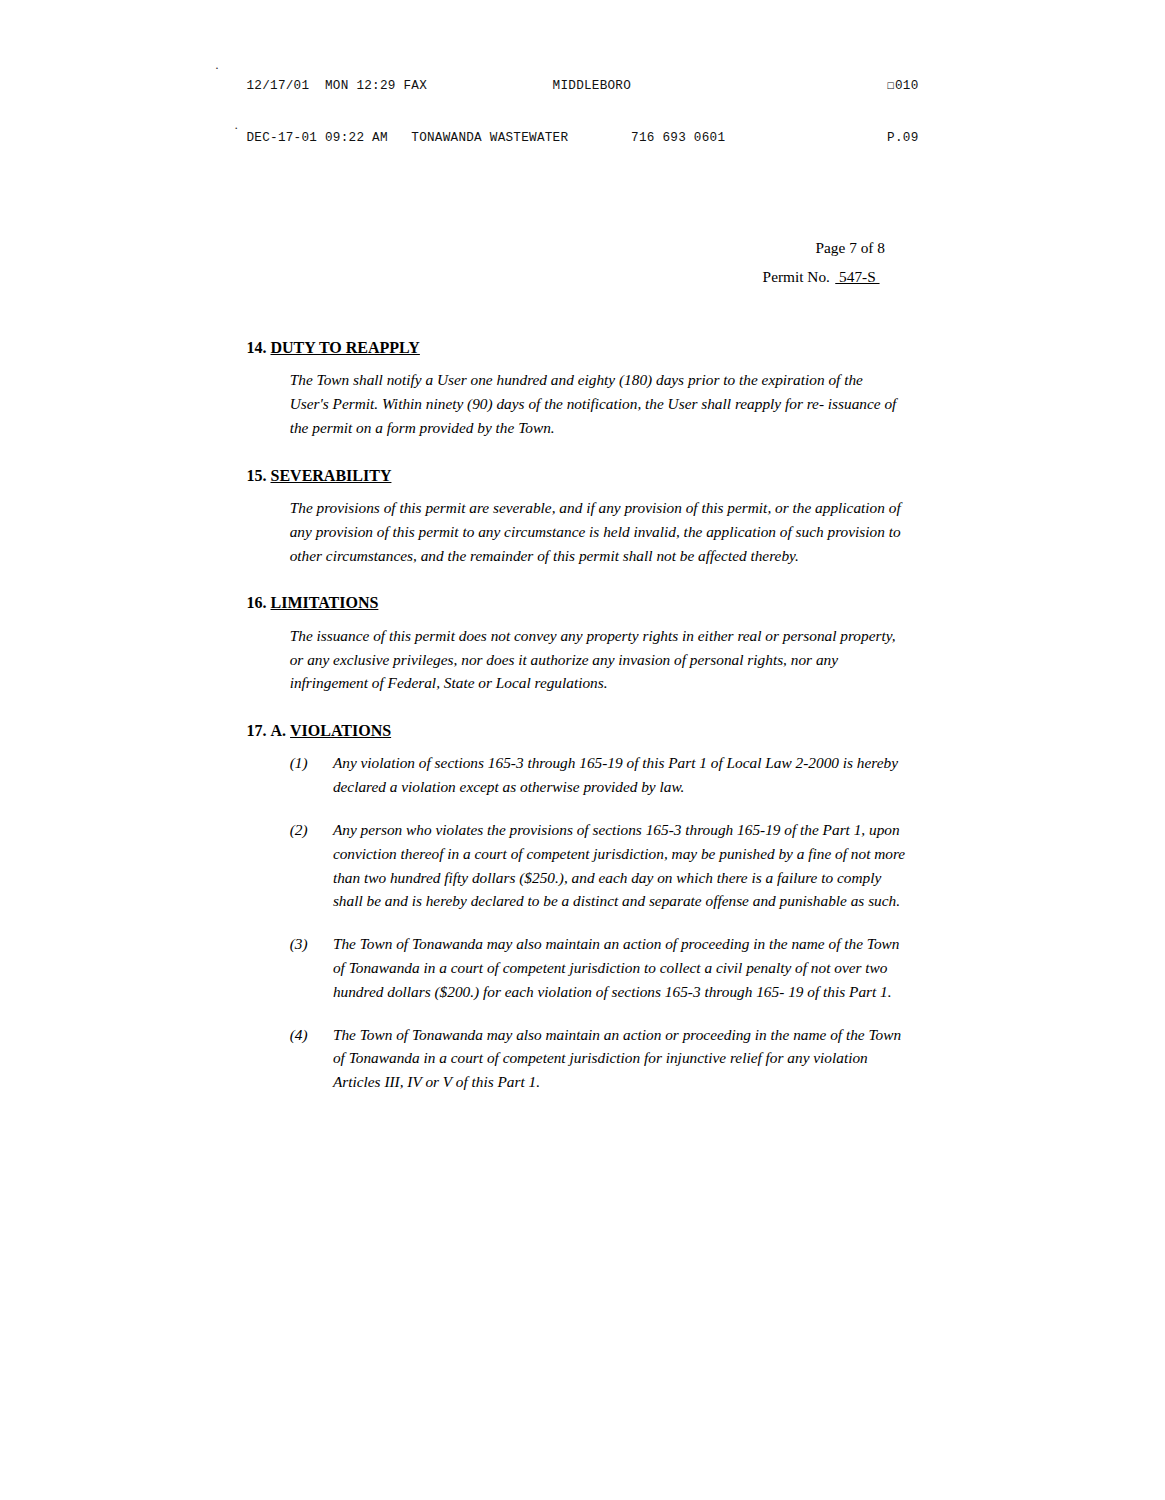12/17/01 MON 12:29 FAX MIDDLEBORO ☐010
DEC-17-01 09:22 AM TONAWANDA WASTEWATER 716 693 0601 P.09
·
·
Page 7 of 8
Permit No. 547-S
14. DUTY TO REAPPLY
The Town shall notify a User one hundred and eighty (180) days prior to the expiration of the User's Permit. Within ninety (90) days of the notification, the User shall reapply for re- issuance of the permit on a form provided by the Town.
15. SEVERABILITY
The provisions of this permit are severable, and if any provision of this permit, or the application of any provision of this permit to any circumstance is held invalid, the application of such provision to other circumstances, and the remainder of this permit shall not be affected thereby.
16. LIMITATIONS
The issuance of this permit does not convey any property rights in either real or personal property, or any exclusive privileges, nor does it authorize any invasion of personal rights, nor any infringement of Federal, State or Local regulations.
17. A. VIOLATIONS
(1) Any violation of sections 165-3 through 165-19 of this Part 1 of Local Law 2-2000 is hereby declared a violation except as otherwise provided by law.
(2) Any person who violates the provisions of sections 165-3 through 165-19 of the Part 1, upon conviction thereof in a court of competent jurisdiction, may be punished by a fine of not more than two hundred fifty dollars ($250.), and each day on which there is a failure to comply shall be and is hereby declared to be a distinct and separate offense and punishable as such.
(3) The Town of Tonawanda may also maintain an action of proceeding in the name of the Town of Tonawanda in a court of competent jurisdiction to collect a civil penalty of not over two hundred dollars ($200.) for each violation of sections 165-3 through 165- 19 of this Part 1.
(4) The Town of Tonawanda may also maintain an action or proceeding in the name of the Town of Tonawanda in a court of competent jurisdiction for injunctive relief for any violation Articles III, IV or V of this Part 1.